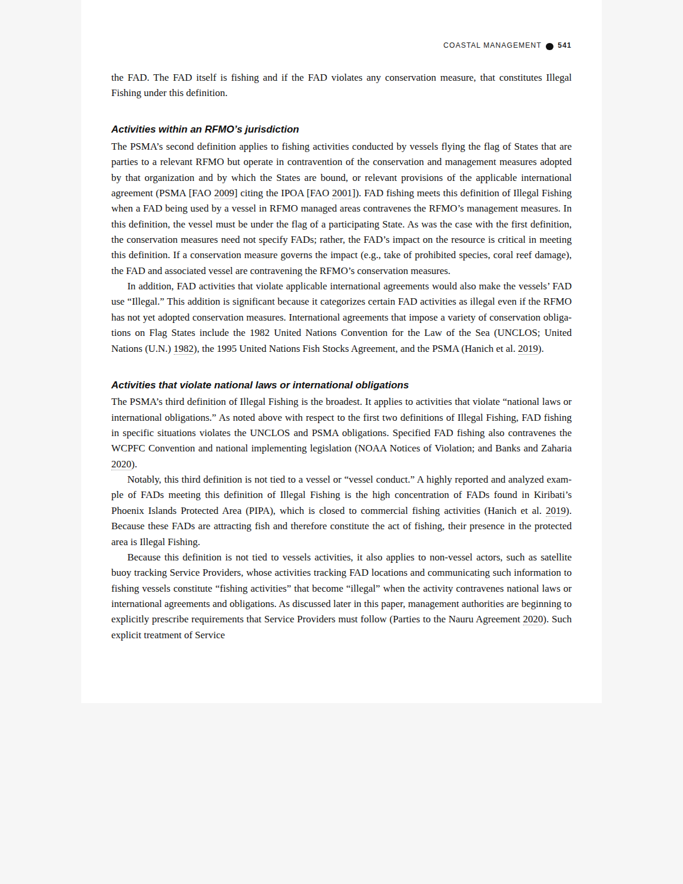Coastal Management 541
the FAD. The FAD itself is fishing and if the FAD violates any conservation measure, that constitutes Illegal Fishing under this definition.
Activities within an RFMO’s jurisdiction
The PSMA’s second definition applies to fishing activities conducted by vessels flying the flag of States that are parties to a relevant RFMO but operate in contravention of the conservation and management measures adopted by that organization and by which the States are bound, or relevant provisions of the applicable international agreement (PSMA [FAO 2009] citing the IPOA [FAO 2001]). FAD fishing meets this definition of Illegal Fishing when a FAD being used by a vessel in RFMO managed areas contravenes the RFMO’s management measures. In this definition, the vessel must be under the flag of a participating State. As was the case with the first definition, the conservation measures need not specify FADs; rather, the FAD’s impact on the resource is critical in meeting this definition. If a conservation measure governs the impact (e.g., take of prohibited species, coral reef damage), the FAD and associated vessel are contravening the RFMO’s conservation measures.
In addition, FAD activities that violate applicable international agreements would also make the vessels’ FAD use “Illegal.” This addition is significant because it categorizes certain FAD activities as illegal even if the RFMO has not yet adopted conservation measures. International agreements that impose a variety of conservation obligations on Flag States include the 1982 United Nations Convention for the Law of the Sea (UNCLOS; United Nations (U.N.) 1982), the 1995 United Nations Fish Stocks Agreement, and the PSMA (Hanich et al. 2019).
Activities that violate national laws or international obligations
The PSMA’s third definition of Illegal Fishing is the broadest. It applies to activities that violate “national laws or international obligations.” As noted above with respect to the first two definitions of Illegal Fishing, FAD fishing in specific situations violates the UNCLOS and PSMA obligations. Specified FAD fishing also contravenes the WCPFC Convention and national implementing legislation (NOAA Notices of Violation; and Banks and Zaharia 2020).
Notably, this third definition is not tied to a vessel or “vessel conduct.” A highly reported and analyzed example of FADs meeting this definition of Illegal Fishing is the high concentration of FADs found in Kiribati’s Phoenix Islands Protected Area (PIPA), which is closed to commercial fishing activities (Hanich et al. 2019). Because these FADs are attracting fish and therefore constitute the act of fishing, their presence in the protected area is Illegal Fishing.
Because this definition is not tied to vessels activities, it also applies to non-vessel actors, such as satellite buoy tracking Service Providers, whose activities tracking FAD locations and communicating such information to fishing vessels constitute “fishing activities” that become “illegal” when the activity contravenes national laws or international agreements and obligations. As discussed later in this paper, management authorities are beginning to explicitly prescribe requirements that Service Providers must follow (Parties to the Nauru Agreement 2020). Such explicit treatment of Service